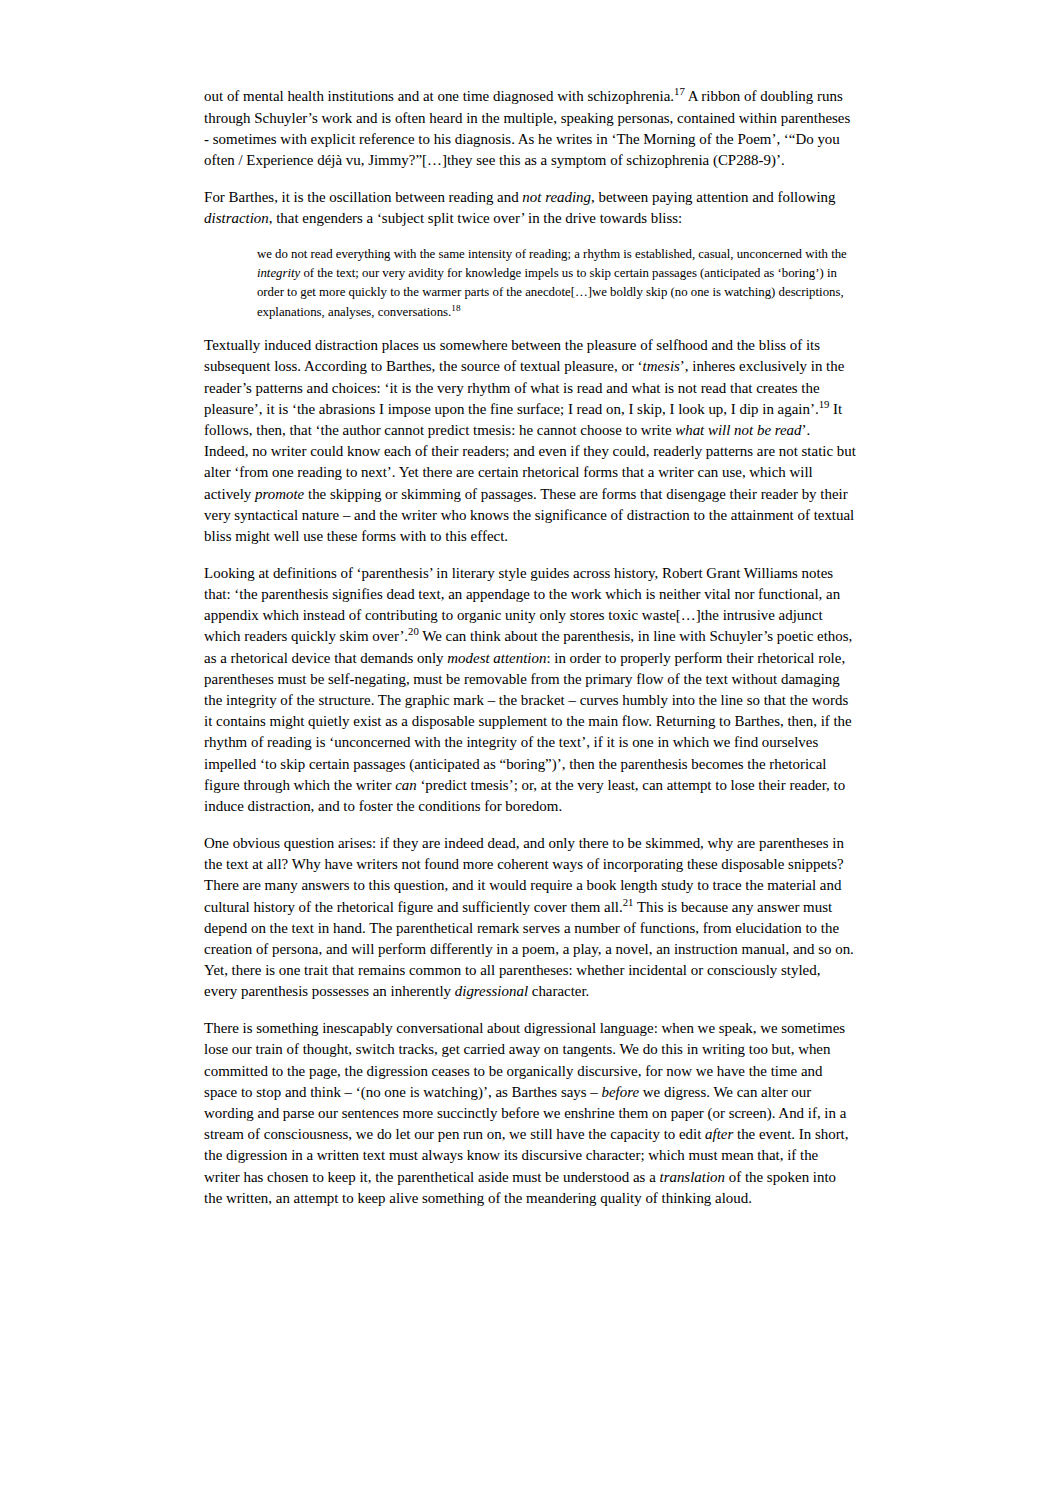out of mental health institutions and at one time diagnosed with schizophrenia.17 A ribbon of doubling runs through Schuyler’s work and is often heard in the multiple, speaking personas, contained within parentheses - sometimes with explicit reference to his diagnosis. As he writes in ‘The Morning of the Poem’, ‘“Do you often / Experience déjà vu, Jimmy?”[…]they see this as a symptom of schizophrenia (CP288-9)’.
For Barthes, it is the oscillation between reading and not reading, between paying attention and following distraction, that engenders a ‘subject split twice over’ in the drive towards bliss:
we do not read everything with the same intensity of reading; a rhythm is established, casual, unconcerned with the integrity of the text; our very avidity for knowledge impels us to skip certain passages (anticipated as ‘boring’) in order to get more quickly to the warmer parts of the anecdote[…]we boldly skip (no one is watching) descriptions, explanations, analyses, conversations.18
Textually induced distraction places us somewhere between the pleasure of selfhood and the bliss of its subsequent loss. According to Barthes, the source of textual pleasure, or ‘tmesis’, inheres exclusively in the reader’s patterns and choices: ‘it is the very rhythm of what is read and what is not read that creates the pleasure’, it is ‘the abrasions I impose upon the fine surface; I read on, I skip, I look up, I dip in again’.19 It follows, then, that ‘the author cannot predict tmesis: he cannot choose to write what will not be read’. Indeed, no writer could know each of their readers; and even if they could, readerly patterns are not static but alter ‘from one reading to next’. Yet there are certain rhetorical forms that a writer can use, which will actively promote the skipping or skimming of passages. These are forms that disengage their reader by their very syntactical nature – and the writer who knows the significance of distraction to the attainment of textual bliss might well use these forms with to this effect.
Looking at definitions of ‘parenthesis’ in literary style guides across history, Robert Grant Williams notes that: ‘the parenthesis signifies dead text, an appendage to the work which is neither vital nor functional, an appendix which instead of contributing to organic unity only stores toxic waste[…]the intrusive adjunct which readers quickly skim over’.20 We can think about the parenthesis, in line with Schuyler’s poetic ethos, as a rhetorical device that demands only modest attention: in order to properly perform their rhetorical role, parentheses must be self-negating, must be removable from the primary flow of the text without damaging the integrity of the structure. The graphic mark – the bracket – curves humbly into the line so that the words it contains might quietly exist as a disposable supplement to the main flow. Returning to Barthes, then, if the rhythm of reading is ‘unconcerned with the integrity of the text’, if it is one in which we find ourselves impelled ‘to skip certain passages (anticipated as “boring”)’, then the parenthesis becomes the rhetorical figure through which the writer can ‘predict tmesis’; or, at the very least, can attempt to lose their reader, to induce distraction, and to foster the conditions for boredom.
One obvious question arises: if they are indeed dead, and only there to be skimmed, why are parentheses in the text at all? Why have writers not found more coherent ways of incorporating these disposable snippets? There are many answers to this question, and it would require a book length study to trace the material and cultural history of the rhetorical figure and sufficiently cover them all.21 This is because any answer must depend on the text in hand. The parenthetical remark serves a number of functions, from elucidation to the creation of persona, and will perform differently in a poem, a play, a novel, an instruction manual, and so on. Yet, there is one trait that remains common to all parentheses: whether incidental or consciously styled, every parenthesis possesses an inherently digressional character.
There is something inescapably conversational about digressional language: when we speak, we sometimes lose our train of thought, switch tracks, get carried away on tangents. We do this in writing too but, when committed to the page, the digression ceases to be organically discursive, for now we have the time and space to stop and think – ‘(no one is watching)’, as Barthes says – before we digress. We can alter our wording and parse our sentences more succinctly before we enshrine them on paper (or screen). And if, in a stream of consciousness, we do let our pen run on, we still have the capacity to edit after the event. In short, the digression in a written text must always know its discursive character; which must mean that, if the writer has chosen to keep it, the parenthetical aside must be understood as a translation of the spoken into the written, an attempt to keep alive something of the meandering quality of thinking aloud.